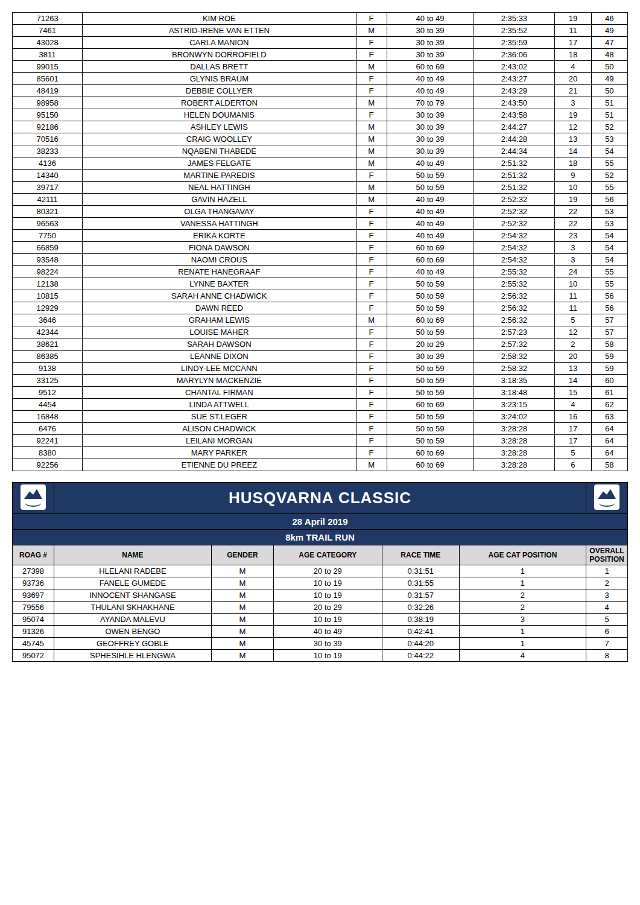| 71263 | KIM ROE | F | 40 to 49 | 2:35:33 | 19 | 46 |
| 7461 | ASTRID-IRENE VAN ETTEN | M | 30 to 39 | 2:35:52 | 11 | 49 |
| 43028 | CARLA MANION | F | 30 to 39 | 2:35:59 | 17 | 47 |
| 3811 | BRONWYN DORROFIELD | F | 30 to 39 | 2:36:06 | 18 | 48 |
| 99015 | DALLAS BRETT | M | 60 to 69 | 2:43:02 | 4 | 50 |
| 85601 | GLYNIS BRAUM | F | 40 to 49 | 2:43:27 | 20 | 49 |
| 48419 | DEBBIE COLLYER | F | 40 to 49 | 2:43:29 | 21 | 50 |
| 98958 | ROBERT ALDERTON | M | 70 to 79 | 2:43:50 | 3 | 51 |
| 95150 | HELEN DOUMANIS | F | 30 to 39 | 2:43:58 | 19 | 51 |
| 92186 | ASHLEY LEWIS | M | 30 to 39 | 2:44:27 | 12 | 52 |
| 70516 | CRAIG WOOLLEY | M | 30 to 39 | 2:44:28 | 13 | 53 |
| 38233 | NQABENI THABEDE | M | 30 to 39 | 2:44:34 | 14 | 54 |
| 4136 | JAMES FELGATE | M | 40 to 49 | 2:51:32 | 18 | 55 |
| 14340 | MARTINE PAREDIS | F | 50 to 59 | 2:51:32 | 9 | 52 |
| 39717 | NEAL HATTINGH | M | 50 to 59 | 2:51:32 | 10 | 55 |
| 42111 | GAVIN HAZELL | M | 40 to 49 | 2:52:32 | 19 | 56 |
| 80321 | OLGA THANGAVAY | F | 40 to 49 | 2:52:32 | 22 | 53 |
| 96563 | VANESSA HATTINGH | F | 40 to 49 | 2:52:32 | 22 | 53 |
| 7750 | ERIKA KORTE | F | 40 to 49 | 2:54:32 | 23 | 54 |
| 66859 | FIONA DAWSON | F | 60 to 69 | 2:54:32 | 3 | 54 |
| 93548 | NAOMI CROUS | F | 60 to 69 | 2:54:32 | 3 | 54 |
| 98224 | RENATE HANEGRAAF | F | 40 to 49 | 2:55:32 | 24 | 55 |
| 12138 | LYNNE BAXTER | F | 50 to 59 | 2:55:32 | 10 | 55 |
| 10815 | SARAH ANNE CHADWICK | F | 50 to 59 | 2:56:32 | 11 | 56 |
| 12929 | DAWN REED | F | 50 to 59 | 2:56:32 | 11 | 56 |
| 3646 | GRAHAM LEWIS | M | 60 to 69 | 2:56:32 | 5 | 57 |
| 42344 | LOUISE MAHER | F | 50 to 59 | 2:57:23 | 12 | 57 |
| 38621 | SARAH DAWSON | F | 20 to 29 | 2:57:32 | 2 | 58 |
| 86385 | LEANNE DIXON | F | 30 to 39 | 2:58:32 | 20 | 59 |
| 9138 | LINDY-LEE MCCANN | F | 50 to 59 | 2:58:32 | 13 | 59 |
| 33125 | MARYLYN MACKENZIE | F | 50 to 59 | 3:18:35 | 14 | 60 |
| 9512 | CHANTAL FIRMAN | F | 50 to 59 | 3:18:48 | 15 | 61 |
| 4454 | LINDA ATTWELL | F | 60 to 69 | 3:23:15 | 4 | 62 |
| 16848 | SUE ST.LEGER | F | 50 to 59 | 3:24:02 | 16 | 63 |
| 6476 | ALISON CHADWICK | F | 50 to 59 | 3:28:28 | 17 | 64 |
| 92241 | LEILANI MORGAN | F | 50 to 59 | 3:28:28 | 17 | 64 |
| 8380 | MARY PARKER | F | 60 to 69 | 3:28:28 | 5 | 64 |
| 92256 | ETIENNE DU PREEZ | M | 60 to 69 | 3:28:28 | 6 | 58 |
| | HUSQVARNA CLASSIC | |
| 28 April 2019 |
| 8km TRAIL RUN |
| ROAG # | NAME | GENDER | AGE CATEGORY | RACE TIME | AGE CAT POSITION | OVERALL POSITION |
| 27398 | HLELANI RADEBE | M | 20 to 29 | 0:31:51 | 1 | 1 |
| 93736 | FANELE GUMEDE | M | 10 to 19 | 0:31:55 | 1 | 2 |
| 93697 | INNOCENT SHANGASE | M | 10 to 19 | 0:31:57 | 2 | 3 |
| 79556 | THULANI SKHAKHANE | M | 20 to 29 | 0:32:26 | 2 | 4 |
| 95074 | AYANDA MALEVU | M | 10 to 19 | 0:38:19 | 3 | 5 |
| 91326 | OWEN BENGO | M | 40 to 49 | 0:42:41 | 1 | 6 |
| 45745 | GEOFFREY GOBLE | M | 30 to 39 | 0:44:20 | 1 | 7 |
| 95072 | SPHESIHLE HLENGWA | M | 10 to 19 | 0:44:22 | 4 | 8 |